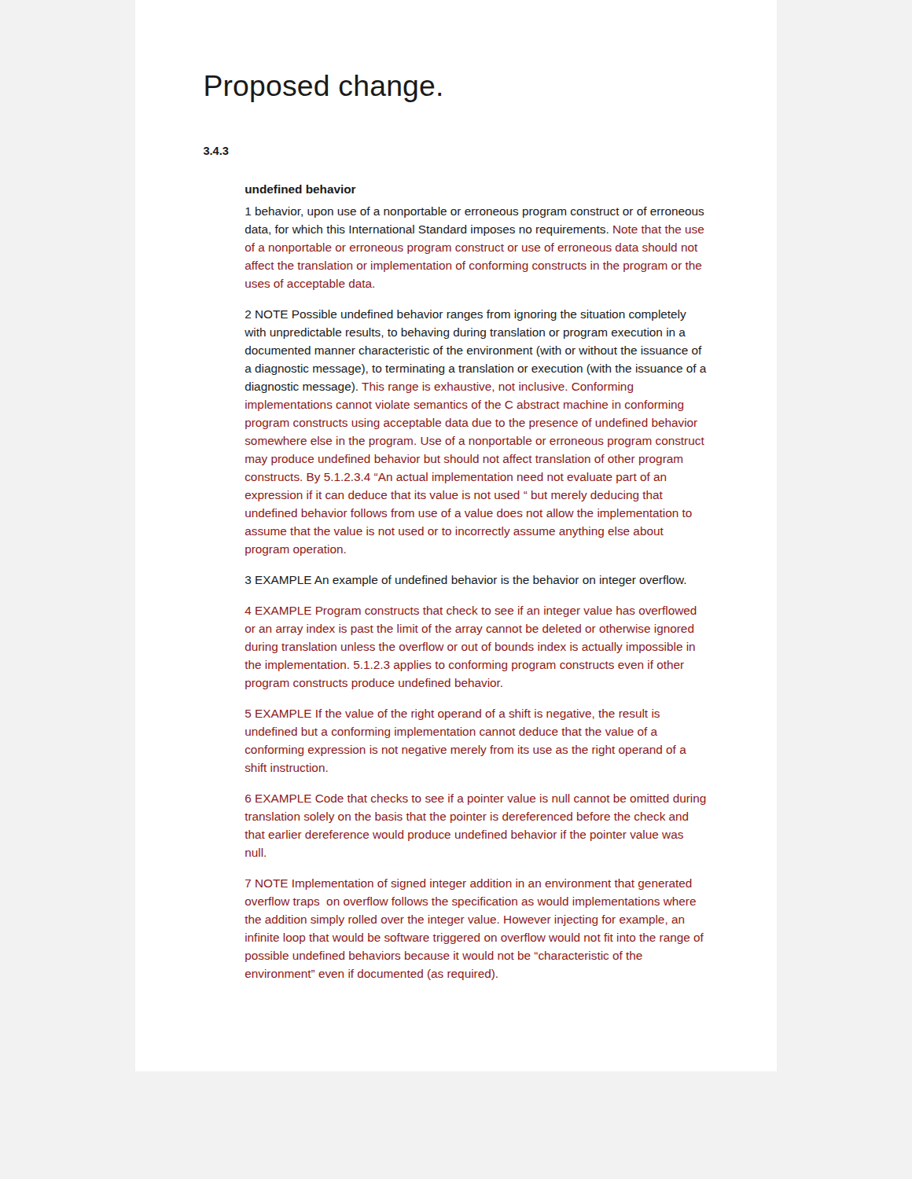Proposed change.
3.4.3
undefined behavior
1 behavior, upon use of a nonportable or erroneous program construct or of erroneous data, for which this International Standard imposes no requirements. Note that the use of a nonportable or erroneous program construct or use of erroneous data should not affect the translation or implementation of conforming constructs in the program or the uses of acceptable data.
2 NOTE Possible undefined behavior ranges from ignoring the situation completely with unpredictable results, to behaving during translation or program execution in a documented manner characteristic of the environment (with or without the issuance of a diagnostic message), to terminating a translation or execution (with the issuance of a diagnostic message). This range is exhaustive, not inclusive. Conforming implementations cannot violate semantics of the C abstract machine in conforming program constructs using acceptable data due to the presence of undefined behavior somewhere else in the program. Use of a nonportable or erroneous program construct may produce undefined behavior but should not affect translation of other program constructs. By 5.1.2.3.4 “An actual implementation need not evaluate part of an expression if it can deduce that its value is not used “ but merely deducing that undefined behavior follows from use of a value does not allow the implementation to assume that the value is not used or to incorrectly assume anything else about program operation.
3 EXAMPLE An example of undefined behavior is the behavior on integer overflow.
4 EXAMPLE Program constructs that check to see if an integer value has overflowed or an array index is past the limit of the array cannot be deleted or otherwise ignored during translation unless the overflow or out of bounds index is actually impossible in the implementation. 5.1.2.3 applies to conforming program constructs even if other program constructs produce undefined behavior.
5 EXAMPLE If the value of the right operand of a shift is negative, the result is undefined but a conforming implementation cannot deduce that the value of a conforming expression is not negative merely from its use as the right operand of a shift instruction.
6 EXAMPLE Code that checks to see if a pointer value is null cannot be omitted during translation solely on the basis that the pointer is dereferenced before the check and that earlier dereference would produce undefined behavior if the pointer value was null.
7 NOTE Implementation of signed integer addition in an environment that generated overflow traps on overflow follows the specification as would implementations where the addition simply rolled over the integer value. However injecting for example, an infinite loop that would be software triggered on overflow would not fit into the range of possible undefined behaviors because it would not be “characteristic of the environment” even if documented (as required).